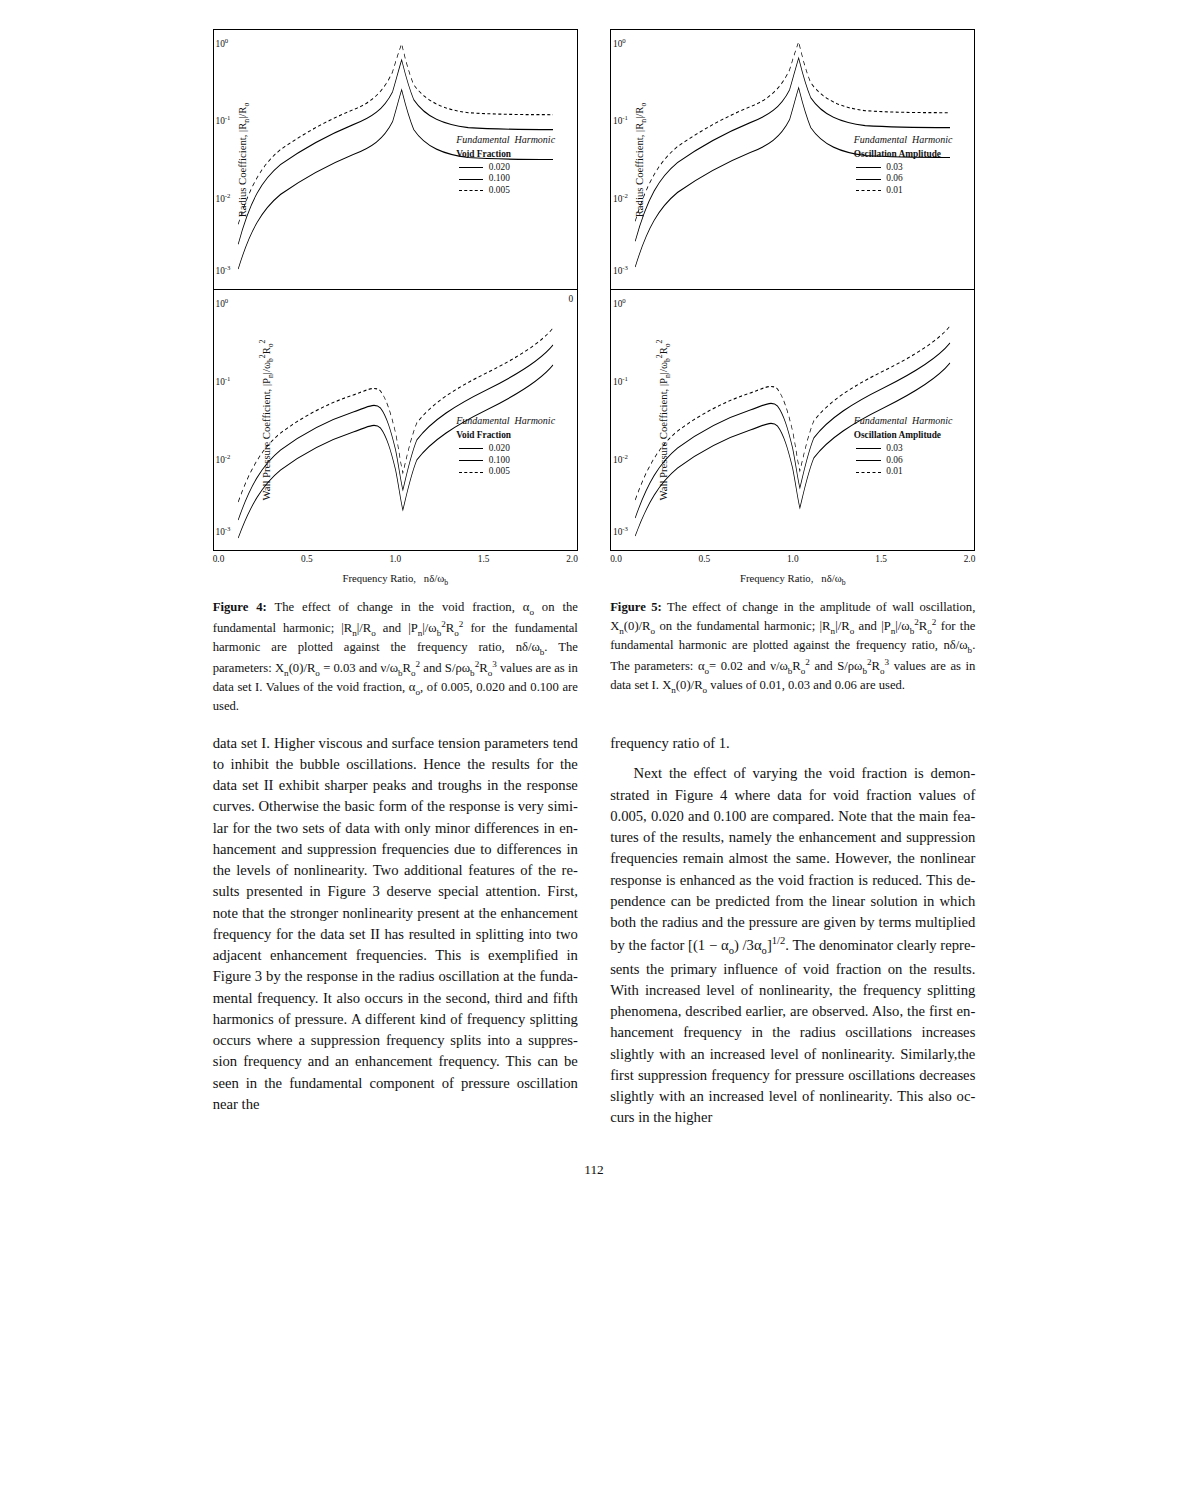Radius Coefficient, |Rn|/Ro
100 10-1 10-2 10-3
Fundamental Harmonic
Void Fraction
| | 0.020 |
| | 0.100 |
| | 0.005 |
Wall Pressure Coefficient, |Pn|/ωb2Ro2
100 10-1 10-2 10-3
0
Fundamental Harmonic
Void Fraction
| | 0.020 |
| | 0.100 |
| | 0.005 |
0.00.51.01.52.0
Frequency Ratio, nδ/ωb
Figure 4: The effect of change in the void fraction, αo on the fundamental harmonic; |Rn|/Ro and |Pn|/ωb2Ro2 for the fundamental harmonic are plotted against the frequency ratio, nδ/ωb. The parameters: Xn(0)/Ro = 0.03 and ν/ωbRo2 and S/ρωb2Ro3 values are as in data set I. Values of the void fraction, αo, of 0.005, 0.020 and 0.100 are used.
Radius Coefficient, |Rn|/Ro
100 10-1 10-2 10-3
Fundamental Harmonic
Oscillation Amplitude
| | 0.03 |
| | 0.06 |
| | 0.01 |
Wall Pressure Coefficient, |Pn|/ωb2Ro2
100 10-1 10-2 10-3
Fundamental Harmonic
Oscillation Amplitude
| | 0.03 |
| | 0.06 |
| | 0.01 |
0.00.51.01.52.0
Frequency Ratio, nδ/ωb
Figure 5: The effect of change in the amplitude of wall oscillation, Xn(0)/Ro on the fundamental harmonic; |Rn|/Ro and |Pn|/ωb2Ro2 for the fundamental harmonic are plotted against the frequency ratio, nδ/ωb. The parameters: αo= 0.02 and ν/ωbRo2 and S/ρωb2Ro3 values are as in data set I. Xn(0)/Ro values of 0.01, 0.03 and 0.06 are used.
data set I. Higher viscous and surface tension parameters tend to inhibit the bubble oscillations. Hence the results for the data set II exhibit sharper peaks and troughs in the response curves. Otherwise the basic form of the response is very similar for the two sets of data with only minor differences in enhancement and suppression frequencies due to differences in the levels of nonlinearity. Two additional features of the results presented in Figure 3 deserve special attention. First, note that the stronger nonlinearity present at the enhancement frequency for the data set II has resulted in splitting into two adjacent enhancement frequencies. This is exemplified in Figure 3 by the response in the radius oscillation at the fundamental frequency. It also occurs in the second, third and fifth harmonics of pressure. A different kind of frequency splitting occurs where a suppression frequency splits into a suppression frequency and an enhancement frequency. This can be seen in the fundamental component of pressure oscillation near the
frequency ratio of 1.
Next the effect of varying the void fraction is demonstrated in Figure 4 where data for void fraction values of 0.005, 0.020 and 0.100 are compared. Note that the main features of the results, namely the enhancement and suppression frequencies remain almost the same. However, the nonlinear response is enhanced as the void fraction is reduced. This dependence can be predicted from the linear solution in which both the radius and the pressure are given by terms multiplied by the factor [(1 − αo) /3αo]1/2. The denominator clearly represents the primary influence of void fraction on the results. With increased level of nonlinearity, the frequency splitting phenomena, described earlier, are observed. Also, the first enhancement frequency in the radius oscillations increases slightly with an increased level of nonlinearity. Similarly,the first suppression frequency for pressure oscillations decreases slightly with an increased level of nonlinearity. This also occurs in the higher
112